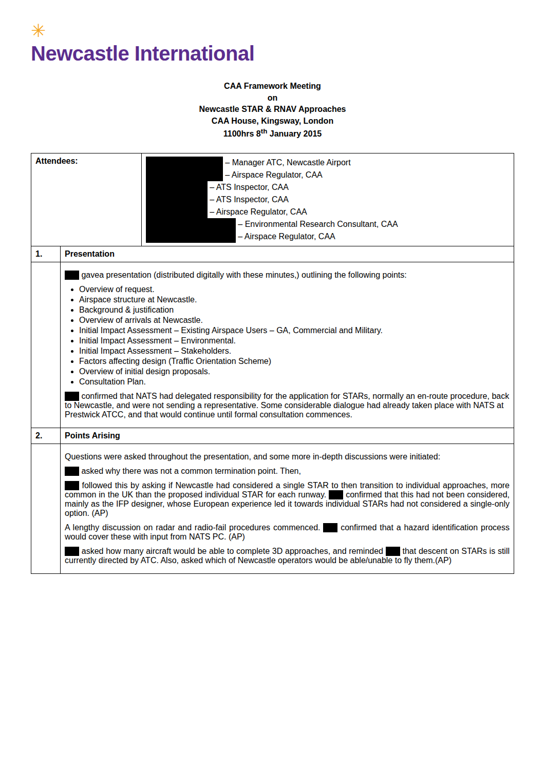✳
Newcastle International
CAA Framework Meeting
on
Newcastle STAR & RNAV Approaches
CAA House, Kingsway, London
1100hrs 8th January 2015
| Attendees: | – Manager ATC, Newcastle Airport – Airspace Regulator, CAA – ATS Inspector, CAA – ATS Inspector, CAA – Airspace Regulator, CAA – Environmental Research Consultant, CAA – Airspace Regulator, CAA |
| 1. | Presentation |
| | gavea presentation (distributed digitally with these minutes,) outlining the following points: Overview of request. Airspace structure at Newcastle. Background & justification Overview of arrivals at Newcastle. Initial Impact Assessment – Existing Airspace Users – GA, Commercial and Military. Initial Impact Assessment – Environmental. Initial Impact Assessment – Stakeholders. Factors affecting design (Traffic Orientation Scheme) Overview of initial design proposals. Consultation Plan. confirmed that NATS had delegated responsibility for the application for STARs, normally an en-route procedure, back to Newcastle, and were not sending a representative. Some considerable dialogue had already taken place with NATS at Prestwick ATCC, and that would continue until formal consultation commences. |
| 2. | Points Arising |
| | Questions were asked throughout the presentation, and some more in-depth discussions were initiated: asked why there was not a common termination point. Then, followed this by asking if Newcastle had considered a single STAR to then transition to individual approaches, more common in the UK than the proposed individual STAR for each runway. confirmed that this had not been considered, mainly as the IFP designer, whose European experience led it towards individual STARs had not considered a single-only option. (AP) A lengthy discussion on radar and radio-fail procedures commenced. confirmed that a hazard identification process would cover these with input from NATS PC. (AP) asked how many aircraft would be able to complete 3D approaches, and reminded that descent on STARs is still currently directed by ATC. Also, asked which of Newcastle operators would be able/unable to fly them.(AP) |